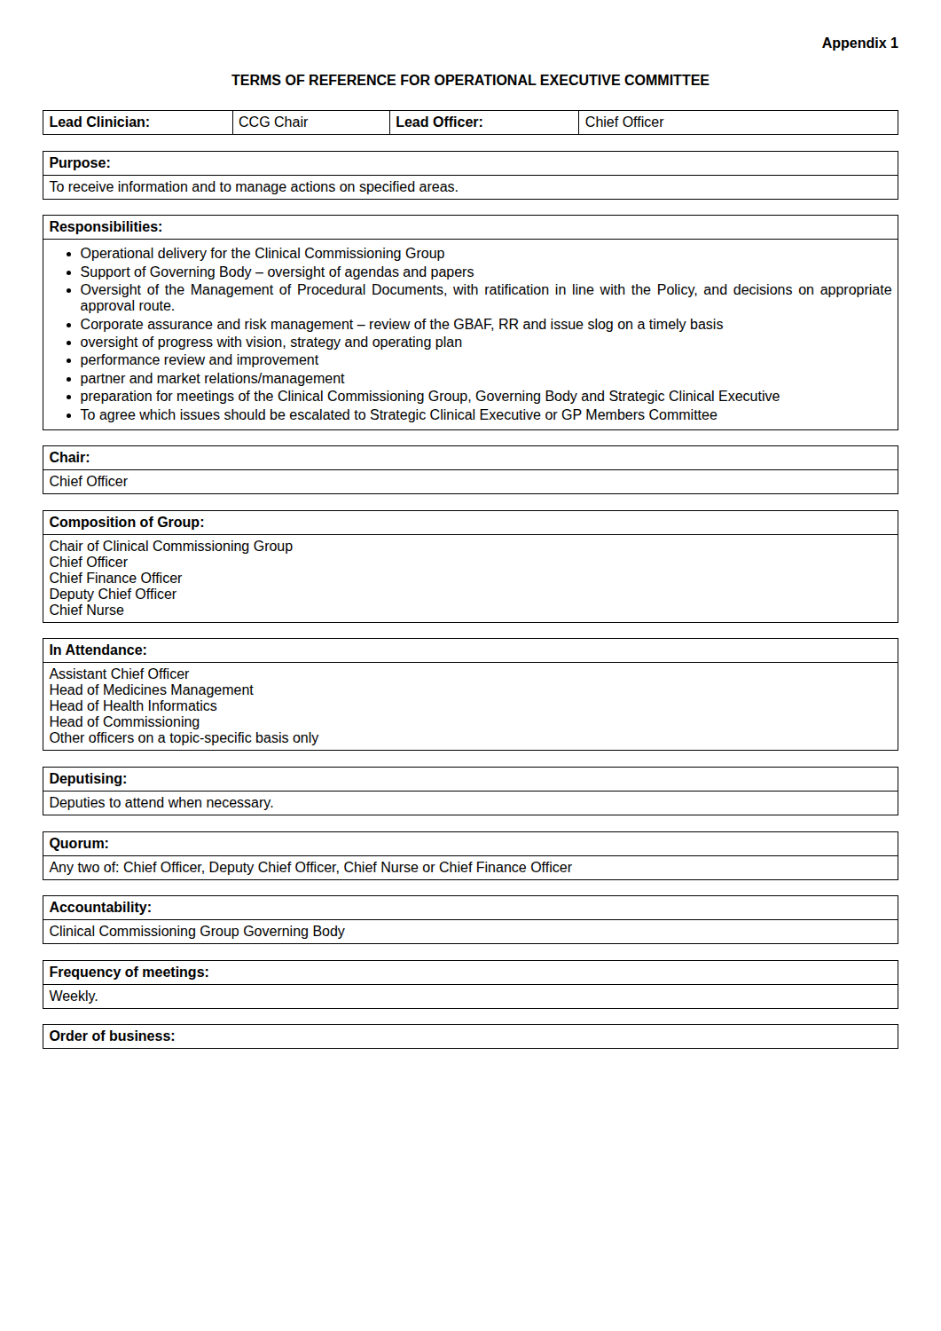Appendix 1
TERMS OF REFERENCE FOR OPERATIONAL EXECUTIVE COMMITTEE
| Lead Clinician: | CCG Chair | Lead Officer: | Chief Officer |
| Purpose: |
| To receive information and to manage actions on specified areas. |
| Responsibilities: |
| Operational delivery for the Clinical Commissioning Group Support of Governing Body – oversight of agendas and papers Oversight of the Management of Procedural Documents, with ratification in line with the Policy, and decisions on appropriate approval route. Corporate assurance and risk management – review of the GBAF, RR and issue slog on a timely basis oversight of progress with vision, strategy and operating plan performance review and improvement partner and market relations/management preparation for meetings of the Clinical Commissioning Group, Governing Body and Strategic Clinical Executive To agree which issues should be escalated to Strategic Clinical Executive or GP Members Committee |
| Chair: |
| Chief Officer |
| Composition of Group: |
| Chair of Clinical Commissioning Group Chief Officer Chief Finance Officer Deputy Chief Officer Chief Nurse |
| In Attendance: |
| Assistant Chief Officer Head of Medicines Management Head of Health Informatics Head of Commissioning Other officers on a topic-specific basis only |
| Deputising: |
| Deputies to attend when necessary. |
| Quorum: |
| Any two of: Chief Officer, Deputy Chief Officer, Chief Nurse or Chief Finance Officer |
| Accountability: |
| Clinical Commissioning Group Governing Body |
| Frequency of meetings: |
| Weekly. |
| Order of business: |